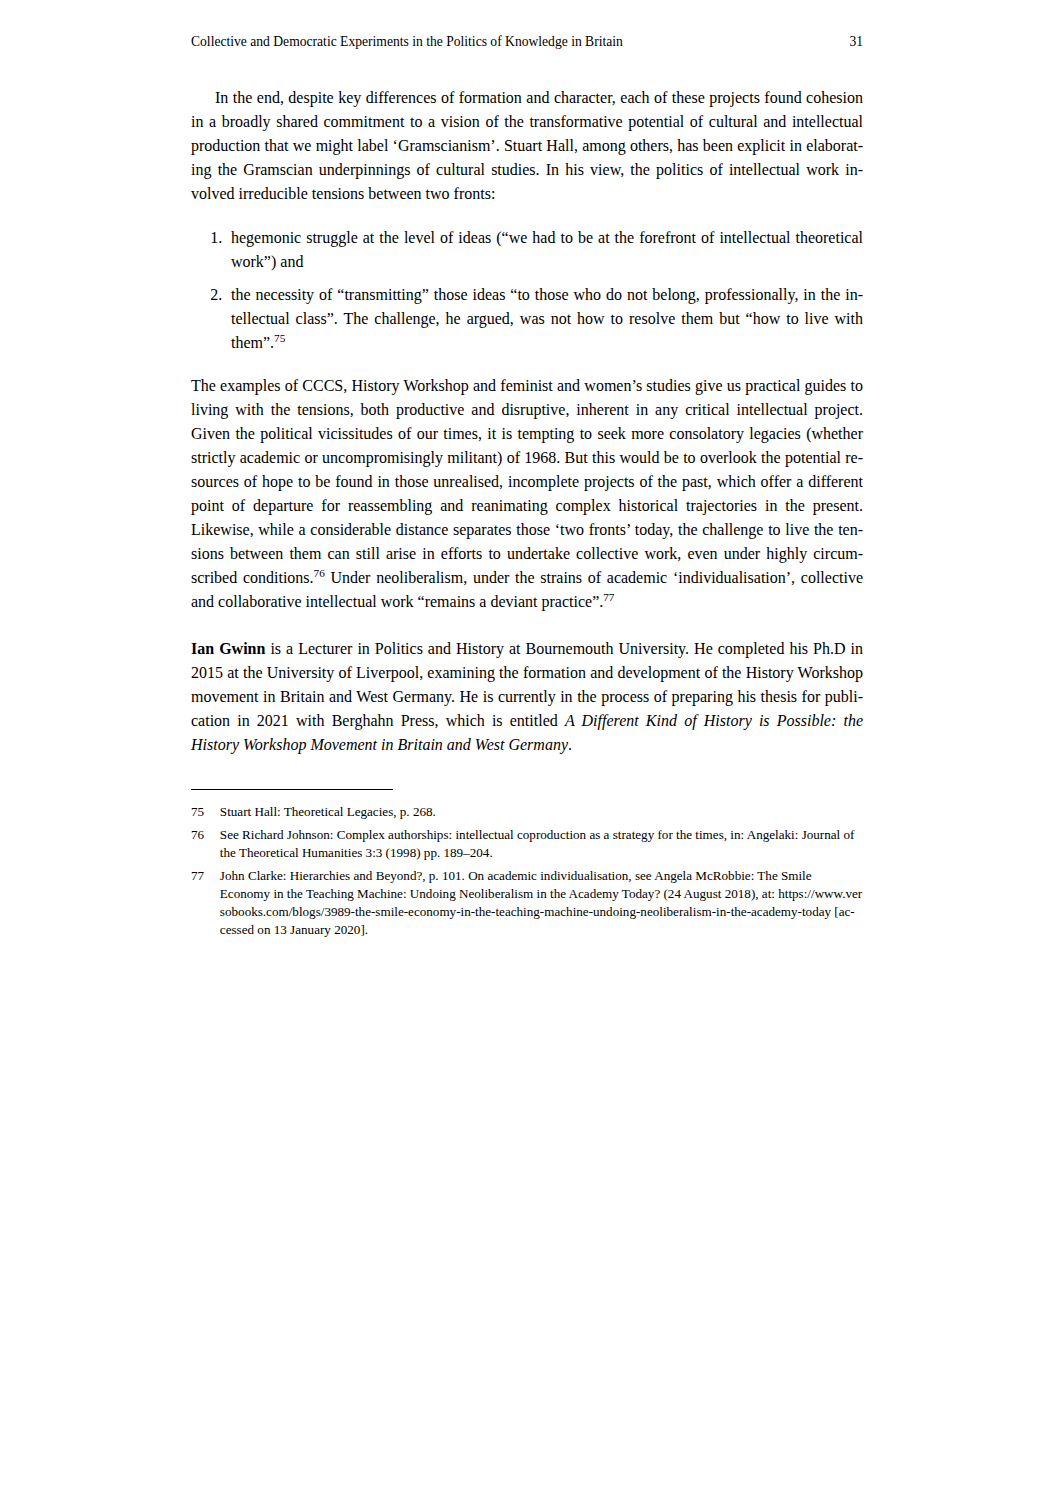Collective and Democratic Experiments in the Politics of Knowledge in Britain 31
In the end, despite key differences of formation and character, each of these projects found cohesion in a broadly shared commitment to a vision of the transformative potential of cultural and intellectual production that we might label ‘Gramscianism’. Stuart Hall, among others, has been explicit in elaborating the Gramscian underpinnings of cultural studies. In his view, the politics of intellectual work involved irreducible tensions between two fronts:
hegemonic struggle at the level of ideas (“we had to be at the forefront of intellectual theoretical work”) and
the necessity of “transmitting” those ideas “to those who do not belong, professionally, in the intellectual class”. The challenge, he argued, was not how to resolve them but “how to live with them”.75
The examples of CCCS, History Workshop and feminist and women’s studies give us practical guides to living with the tensions, both productive and disruptive, inherent in any critical intellectual project. Given the political vicissitudes of our times, it is tempting to seek more consolatory legacies (whether strictly academic or uncompromisingly militant) of 1968. But this would be to overlook the potential resources of hope to be found in those unrealised, incomplete projects of the past, which offer a different point of departure for reassembling and reanimating complex historical trajectories in the present. Likewise, while a considerable distance separates those ‘two fronts’ today, the challenge to live the tensions between them can still arise in efforts to undertake collective work, even under highly circumscribed conditions.76 Under neoliberalism, under the strains of academic ‘individualisation’, collective and collaborative intellectual work “remains a deviant practice”.77
Ian Gwinn is a Lecturer in Politics and History at Bournemouth University. He completed his Ph.D in 2015 at the University of Liverpool, examining the formation and development of the History Workshop movement in Britain and West Germany. He is currently in the process of preparing his thesis for publication in 2021 with Berghahn Press, which is entitled A Different Kind of History is Possible: the History Workshop Movement in Britain and West Germany.
75 Stuart Hall: Theoretical Legacies, p. 268.
76 See Richard Johnson: Complex authorships: intellectual coproduction as a strategy for the times, in: Angelaki: Journal of the Theoretical Humanities 3:3 (1998) pp. 189–204.
77 John Clarke: Hierarchies and Beyond?, p. 101. On academic individualisation, see Angela McRobbie: The Smile Economy in the Teaching Machine: Undoing Neoliberalism in the Academy Today? (24 August 2018), at: https://www.versobooks.com/blogs/3989-the-smile-economy-in-the-teaching-machine-undoing-neoliberalism-in-the-academy-today [accessed on 13 January 2020].